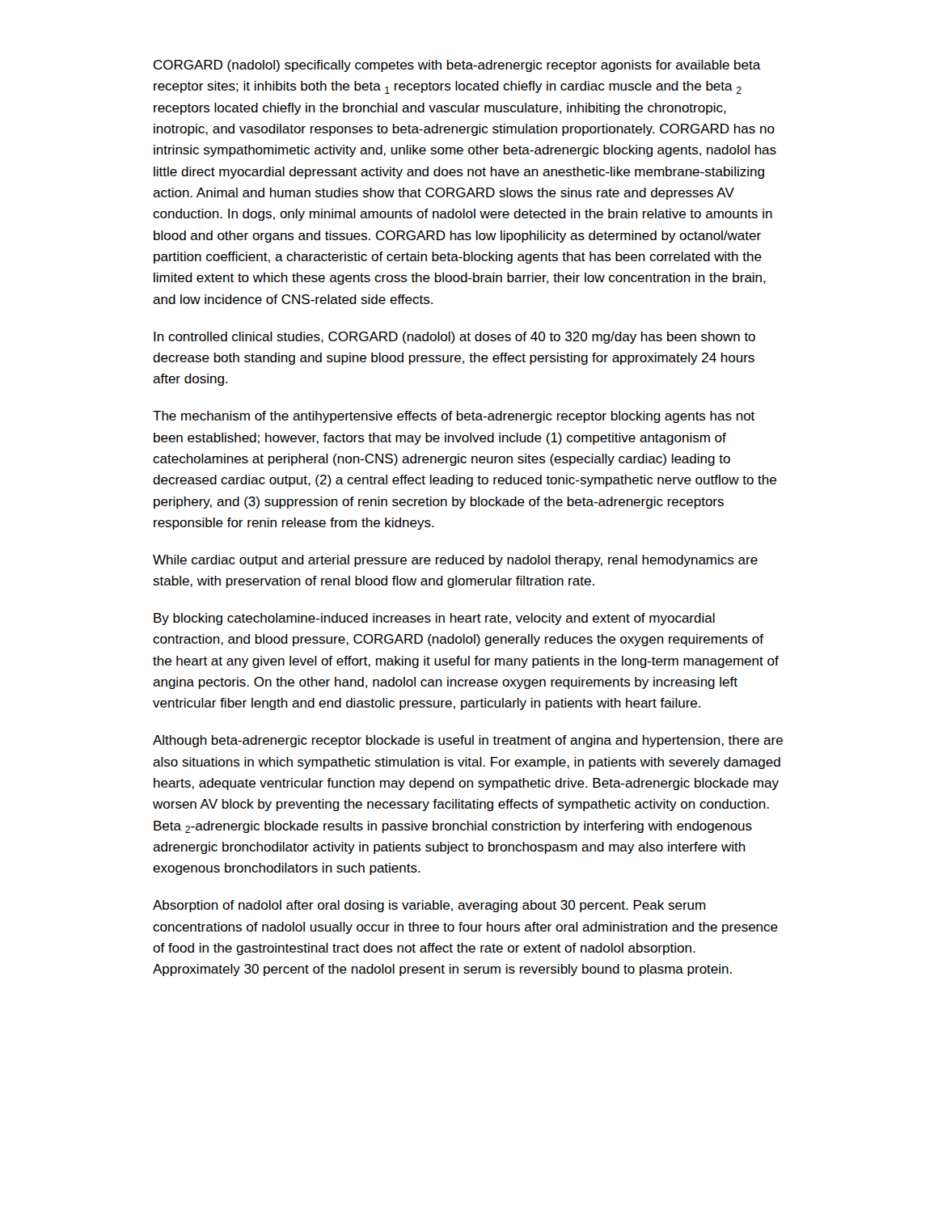CORGARD (nadolol) specifically competes with beta-adrenergic receptor agonists for available beta receptor sites; it inhibits both the beta 1 receptors located chiefly in cardiac muscle and the beta 2 receptors located chiefly in the bronchial and vascular musculature, inhibiting the chronotropic, inotropic, and vasodilator responses to beta-adrenergic stimulation proportionately. CORGARD has no intrinsic sympathomimetic activity and, unlike some other beta-adrenergic blocking agents, nadolol has little direct myocardial depressant activity and does not have an anesthetic-like membrane-stabilizing action. Animal and human studies show that CORGARD slows the sinus rate and depresses AV conduction. In dogs, only minimal amounts of nadolol were detected in the brain relative to amounts in blood and other organs and tissues. CORGARD has low lipophilicity as determined by octanol/water partition coefficient, a characteristic of certain beta-blocking agents that has been correlated with the limited extent to which these agents cross the blood-brain barrier, their low concentration in the brain, and low incidence of CNS-related side effects.
In controlled clinical studies, CORGARD (nadolol) at doses of 40 to 320 mg/day has been shown to decrease both standing and supine blood pressure, the effect persisting for approximately 24 hours after dosing.
The mechanism of the antihypertensive effects of beta-adrenergic receptor blocking agents has not been established; however, factors that may be involved include (1) competitive antagonism of catecholamines at peripheral (non-CNS) adrenergic neuron sites (especially cardiac) leading to decreased cardiac output, (2) a central effect leading to reduced tonic-sympathetic nerve outflow to the periphery, and (3) suppression of renin secretion by blockade of the beta-adrenergic receptors responsible for renin release from the kidneys.
While cardiac output and arterial pressure are reduced by nadolol therapy, renal hemodynamics are stable, with preservation of renal blood flow and glomerular filtration rate.
By blocking catecholamine-induced increases in heart rate, velocity and extent of myocardial contraction, and blood pressure, CORGARD (nadolol) generally reduces the oxygen requirements of the heart at any given level of effort, making it useful for many patients in the long-term management of angina pectoris. On the other hand, nadolol can increase oxygen requirements by increasing left ventricular fiber length and end diastolic pressure, particularly in patients with heart failure.
Although beta-adrenergic receptor blockade is useful in treatment of angina and hypertension, there are also situations in which sympathetic stimulation is vital. For example, in patients with severely damaged hearts, adequate ventricular function may depend on sympathetic drive. Beta-adrenergic blockade may worsen AV block by preventing the necessary facilitating effects of sympathetic activity on conduction. Beta 2-adrenergic blockade results in passive bronchial constriction by interfering with endogenous adrenergic bronchodilator activity in patients subject to bronchospasm and may also interfere with exogenous bronchodilators in such patients.
Absorption of nadolol after oral dosing is variable, averaging about 30 percent. Peak serum concentrations of nadolol usually occur in three to four hours after oral administration and the presence of food in the gastrointestinal tract does not affect the rate or extent of nadolol absorption. Approximately 30 percent of the nadolol present in serum is reversibly bound to plasma protein.